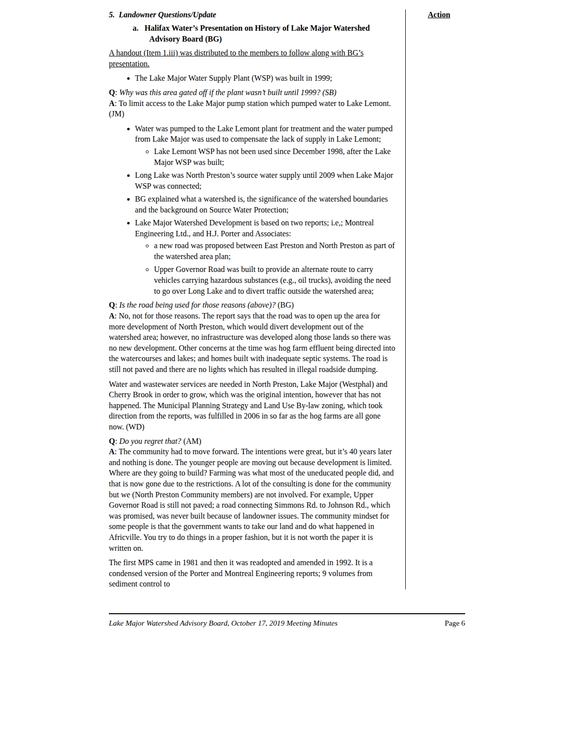Action
5. Landowner Questions/Update
a. Halifax Water’s Presentation on History of Lake Major Watershed Advisory Board (BG)
A handout (Item 1.iii) was distributed to the members to follow along with BG’s presentation.
The Lake Major Water Supply Plant (WSP) was built in 1999;
Q: Why was this area gated off if the plant wasn’t built until 1999? (SB) A: To limit access to the Lake Major pump station which pumped water to Lake Lemont. (JM)
Water was pumped to the Lake Lemont plant for treatment and the water pumped from Lake Major was used to compensate the lack of supply in Lake Lemont;
Lake Lemont WSP has not been used since December 1998, after the Lake Major WSP was built;
Long Lake was North Preston’s source water supply until 2009 when Lake Major WSP was connected;
BG explained what a watershed is, the significance of the watershed boundaries and the background on Source Water Protection;
Lake Major Watershed Development is based on two reports; i.e,; Montreal Engineering Ltd., and H.J. Porter and Associates:
a new road was proposed between East Preston and North Preston as part of the watershed area plan;
Upper Governor Road was built to provide an alternate route to carry vehicles carrying hazardous substances (e.g., oil trucks), avoiding the need to go over Long Lake and to divert traffic outside the watershed area;
Q: Is the road being used for those reasons (above)? (BG) A: No, not for those reasons. The report says that the road was to open up the area for more development of North Preston, which would divert development out of the watershed area; however, no infrastructure was developed along those lands so there was no new development. Other concerns at the time was hog farm effluent being directed into the watercourses and lakes; and homes built with inadequate septic systems. The road is still not paved and there are no lights which has resulted in illegal roadside dumping.
Water and wastewater services are needed in North Preston, Lake Major (Westphal) and Cherry Brook in order to grow, which was the original intention, however that has not happened. The Municipal Planning Strategy and Land Use By-law zoning, which took direction from the reports, was fulfilled in 2006 in so far as the hog farms are all gone now. (WD)
Q: Do you regret that? (AM) A: The community had to move forward. The intentions were great, but it’s 40 years later and nothing is done. The younger people are moving out because development is limited. Where are they going to build? Farming was what most of the uneducated people did, and that is now gone due to the restrictions. A lot of the consulting is done for the community but we (North Preston Community members) are not involved. For example, Upper Governor Road is still not paved; a road connecting Simmons Rd. to Johnson Rd., which was promised, was never built because of landowner issues. The community mindset for some people is that the government wants to take our land and do what happened in Africville. You try to do things in a proper fashion, but it is not worth the paper it is written on.
The first MPS came in 1981 and then it was readopted and amended in 1992. It is a condensed version of the Porter and Montreal Engineering reports; 9 volumes from sediment control to
Lake Major Watershed Advisory Board, October 17, 2019 Meeting Minutes Page 6